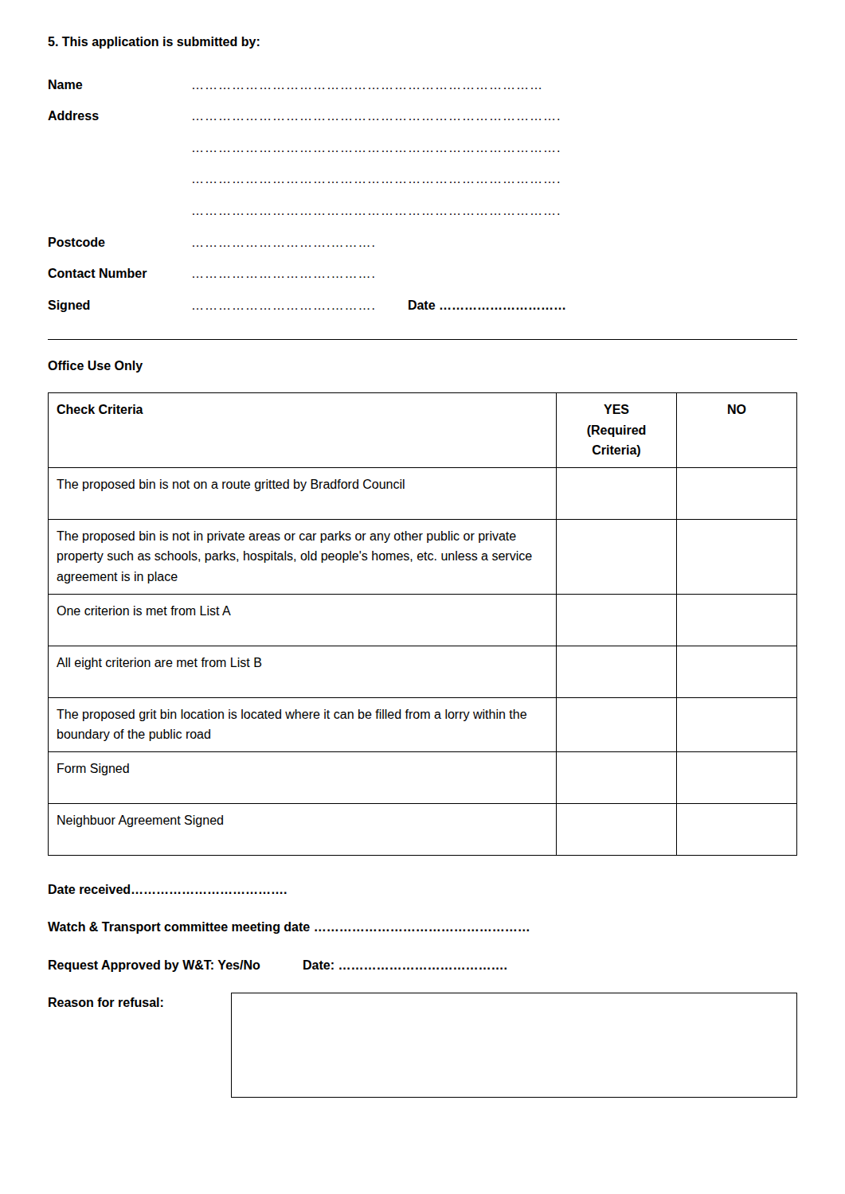5. This application is submitted by:
Name ……………………………………………………………………
Address ……………………………………………………………………….
……………………………………………………………………….
……………………………………………………………………….
……………………………………………………………………….
Postcode ………………………….……….
Contact Number ………………………….……….
Signed ………………………….………. Date …………………………
Office Use Only
| Check Criteria | YES (Required Criteria) | NO |
| --- | --- | --- |
| The proposed bin is not on a route gritted by Bradford Council | | |
| The proposed bin is not in private areas or car parks or any other public or private property such as schools, parks, hospitals, old people's homes, etc. unless a service agreement is in place | | |
| One criterion is met from List A | | |
| All eight criterion are met from List B | | |
| The proposed grit bin location is located where it can be filled from a lorry within the boundary of the public road | | |
| Form Signed | | |
| Neighbuor Agreement Signed | | |
Date received……………………………….
Watch & Transport committee meeting date ……………………………………………
Request Approved by W&T: Yes/No Date: ………………………………….
Reason for refusal: